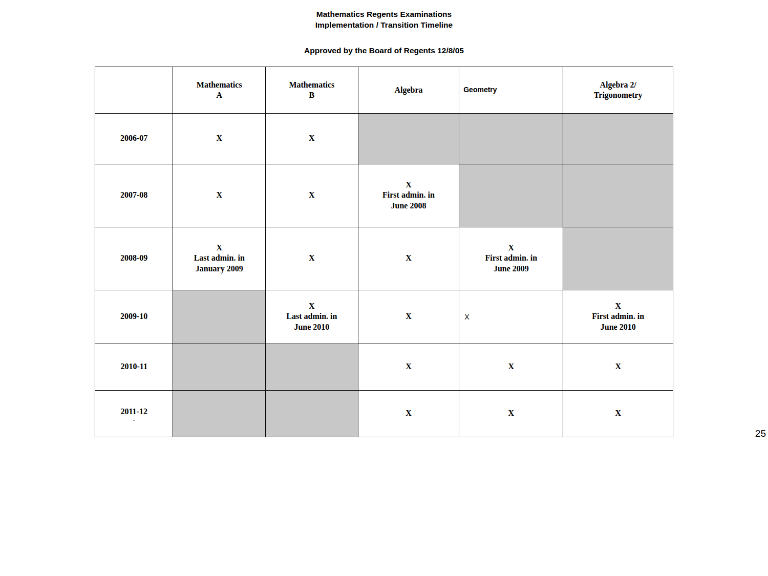Mathematics Regents Examinations
Implementation / Transition Timeline
Approved by the Board of Regents 12/8/05
| | Mathematics A | Mathematics B | Algebra | Geometry | Algebra 2/ Trigonometry |
| --- | --- | --- | --- | --- | --- |
| 2006-07 | X | X | | | |
| 2007-08 | X | X | X First admin. in June 2008 | | |
| 2008-09 | X Last admin. in January 2009 | X | X | X First admin. in June 2009 | |
| 2009-10 | | X Last admin. in June 2010 | X | X | X First admin. in June 2010 |
| 2010-11 | | | X | X | X |
| 2011-12 . | | | X | X | X |
25